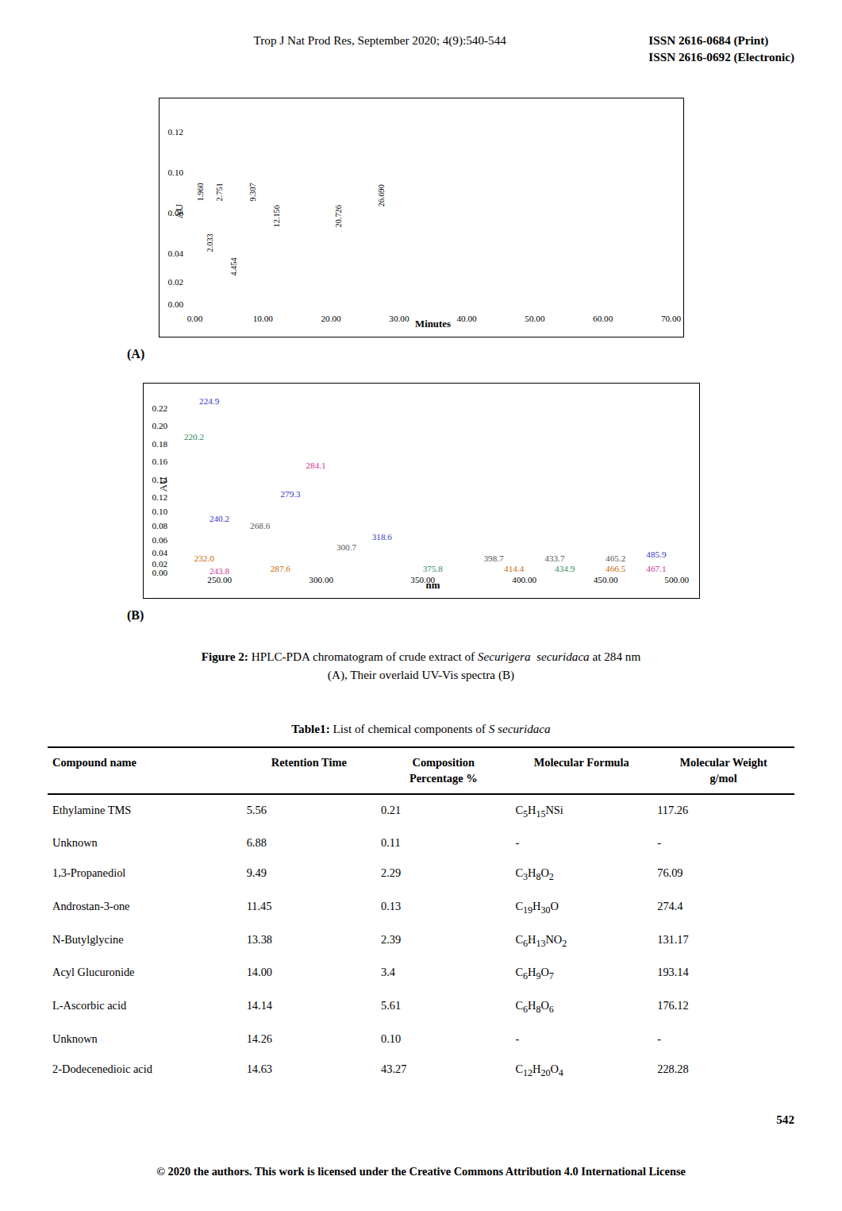Trop J Nat Prod Res, September 2020; 4(9):540-544
ISSN 2616-0684 (Print)
ISSN 2616-0692 (Electronic)
AU 0.12 0.10 0.06 0.04 0.02 0.00 0.00 10.00 20.00 30.00 40.00 50.00 60.00 70.00 Minutes 1.960 2.033 2.751 4.454 9.307 12.156 20.726 26.690
(A)
AU 0.22 0.20 0.18 0.16 0.14 0.12 0.10 0.08 0.06 0.04 0.02 0.00 250.00 300.00 350.00 400.00 450.00 500.00 nm 224.9 220.2 240.2 232.0 243.8 268.6 279.3 284.1 287.6 300.7 318.6 375.8 398.7 414.4 433.7 434.9 465.2 466.5 467.1 485.9
(B)
Figure 2: HPLC-PDA chromatogram of crude extract of Securigera securidaca at 284 nm
(A), Their overlaid UV-Vis spectra (B)
Table1: List of chemical components of S securidaca
| Compound name | Retention Time | Composition Percentage % | Molecular Formula | Molecular Weight g/mol |
| --- | --- | --- | --- | --- |
| Ethylamine TMS | 5.56 | 0.21 | C 5 H 15 NSi | 117.26 |
| Unknown | 6.88 | 0.11 | - | - |
| 1,3-Propanediol | 9.49 | 2.29 | C 3 H 8 O 2 | 76.09 |
| Androstan-3-one | 11.45 | 0.13 | C 19 H 30 O | 274.4 |
| N-Butylglycine | 13.38 | 2.39 | C 6 H 13 NO 2 | 131.17 |
| Acyl Glucuronide | 14.00 | 3.4 | C 6 H 9 O 7 | 193.14 |
| L-Ascorbic acid | 14.14 | 5.61 | C 6 H 8 O 6 | 176.12 |
| Unknown | 14.26 | 0.10 | - | - |
| 2-Dodecenedioic acid | 14.63 | 43.27 | C 12 H 20 O 4 | 228.28 |
542
© 2020 the authors. This work is licensed under the Creative Commons Attribution 4.0 International License